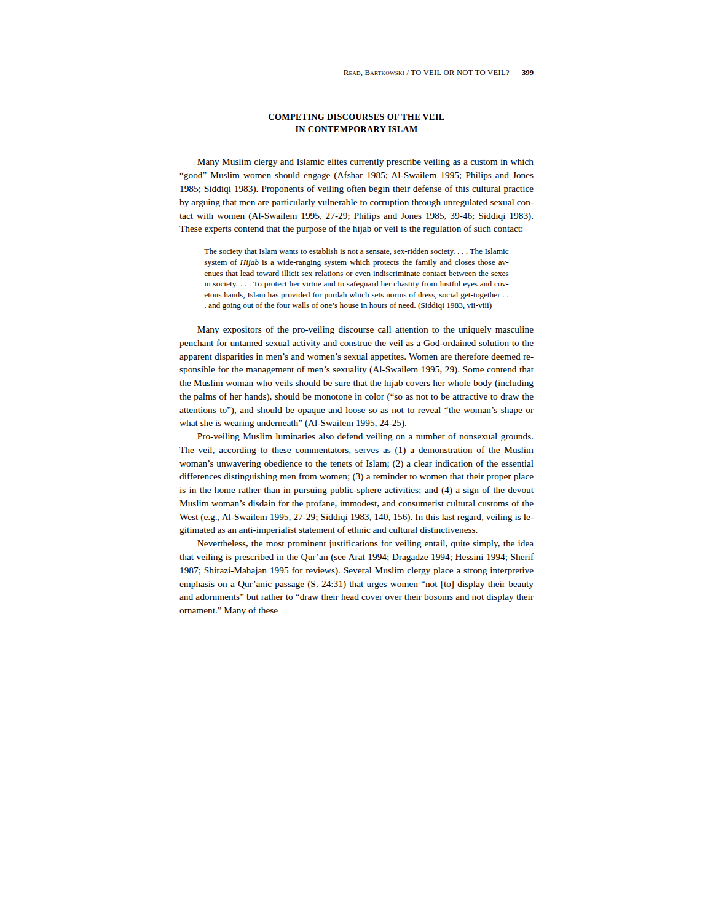Read, Bartkowski / TO VEIL OR NOT TO VEIL?399
Competing Discourses of the Veil
in Contemporary Islam
Many Muslim clergy and Islamic elites currently prescribe veiling as a custom in which “good” Muslim women should engage (Afshar 1985; Al-Swailem 1995; Philips and Jones 1985; Siddiqi 1983). Proponents of veiling often begin their defense of this cultural practice by arguing that men are particularly vulnerable to corruption through unregulated sexual contact with women (Al-Swailem 1995, 27-29; Philips and Jones 1985, 39-46; Siddiqi 1983). These experts contend that the purpose of the hijab or veil is the regulation of such contact:
The society that Islam wants to establish is not a sensate, sex-ridden society. . . . The Islamic system of Hijab is a wide-ranging system which protects the family and closes those avenues that lead toward illicit sex relations or even indiscriminate contact between the sexes in society. . . . To protect her virtue and to safeguard her chastity from lustful eyes and covetous hands, Islam has provided for purdah which sets norms of dress, social get-together . . . and going out of the four walls of one’s house in hours of need. (Siddiqi 1983, vii-viii)
Many expositors of the pro-veiling discourse call attention to the uniquely masculine penchant for untamed sexual activity and construe the veil as a God-ordained solution to the apparent disparities in men’s and women’s sexual appetites. Women are therefore deemed responsible for the management of men’s sexuality (Al-Swailem 1995, 29). Some contend that the Muslim woman who veils should be sure that the hijab covers her whole body (including the palms of her hands), should be monotone in color (“so as not to be attractive to draw the attentions to”), and should be opaque and loose so as not to reveal “the woman’s shape or what she is wearing underneath” (Al-Swailem 1995, 24-25).
Pro-veiling Muslim luminaries also defend veiling on a number of nonsexual grounds. The veil, according to these commentators, serves as (1) a demonstration of the Muslim woman’s unwavering obedience to the tenets of Islam; (2) a clear indication of the essential differences distinguishing men from women; (3) a reminder to women that their proper place is in the home rather than in pursuing public-sphere activities; and (4) a sign of the devout Muslim woman’s disdain for the profane, immodest, and consumerist cultural customs of the West (e.g., Al-Swailem 1995, 27-29; Siddiqi 1983, 140, 156). In this last regard, veiling is legitimated as an anti-imperialist statement of ethnic and cultural distinctiveness.
Nevertheless, the most prominent justifications for veiling entail, quite simply, the idea that veiling is prescribed in the Qur’an (see Arat 1994; Dragadze 1994; Hessini 1994; Sherif 1987; Shirazi-Mahajan 1995 for reviews). Several Muslim clergy place a strong interpretive emphasis on a Qur’anic passage (S. 24:31) that urges women “not [to] display their beauty and adornments” but rather to “draw their head cover over their bosoms and not display their ornament.” Many of these